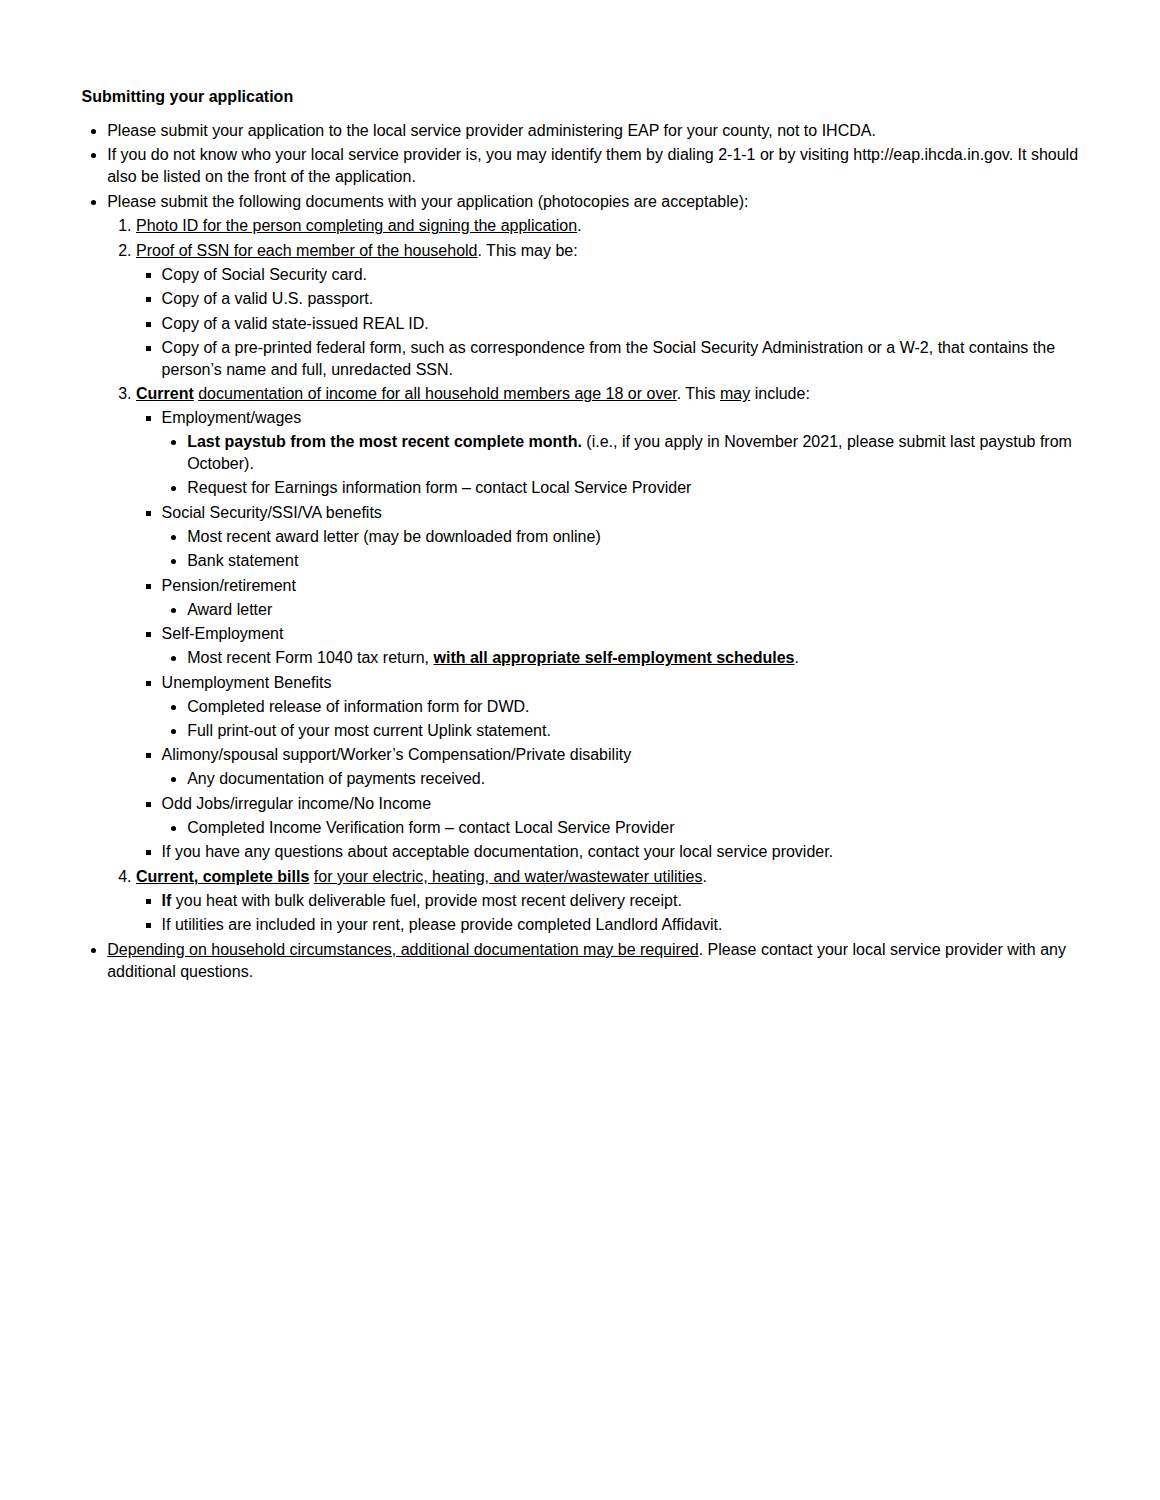Submitting your application
Please submit your application to the local service provider administering EAP for your county, not to IHCDA.
If you do not know who your local service provider is, you may identify them by dialing 2-1-1 or by visiting http://eap.ihcda.in.gov. It should also be listed on the front of the application.
Please submit the following documents with your application (photocopies are acceptable):
Photo ID for the person completing and signing the application.
Proof of SSN for each member of the household. This may be:
Copy of Social Security card.
Copy of a valid U.S. passport.
Copy of a valid state-issued REAL ID.
Copy of a pre-printed federal form, such as correspondence from the Social Security Administration or a W-2, that contains the person’s name and full, unredacted SSN.
Current documentation of income for all household members age 18 or over. This may include:
Employment/wages
Last paystub from the most recent complete month. (i.e., if you apply in November 2021, please submit last paystub from October).
Request for Earnings information form – contact Local Service Provider
Social Security/SSI/VA benefits
Most recent award letter (may be downloaded from online)
Bank statement
Pension/retirement
Award letter
Self-Employment
Most recent Form 1040 tax return, with all appropriate self-employment schedules.
Unemployment Benefits
Completed release of information form for DWD.
Full print-out of your most current Uplink statement.
Alimony/spousal support/Worker’s Compensation/Private disability
Any documentation of payments received.
Odd Jobs/irregular income/No Income
Completed Income Verification form – contact Local Service Provider
If you have any questions about acceptable documentation, contact your local service provider.
Current, complete bills for your electric, heating, and water/wastewater utilities.
If you heat with bulk deliverable fuel, provide most recent delivery receipt.
If utilities are included in your rent, please provide completed Landlord Affidavit.
Depending on household circumstances, additional documentation may be required. Please contact your local service provider with any additional questions.